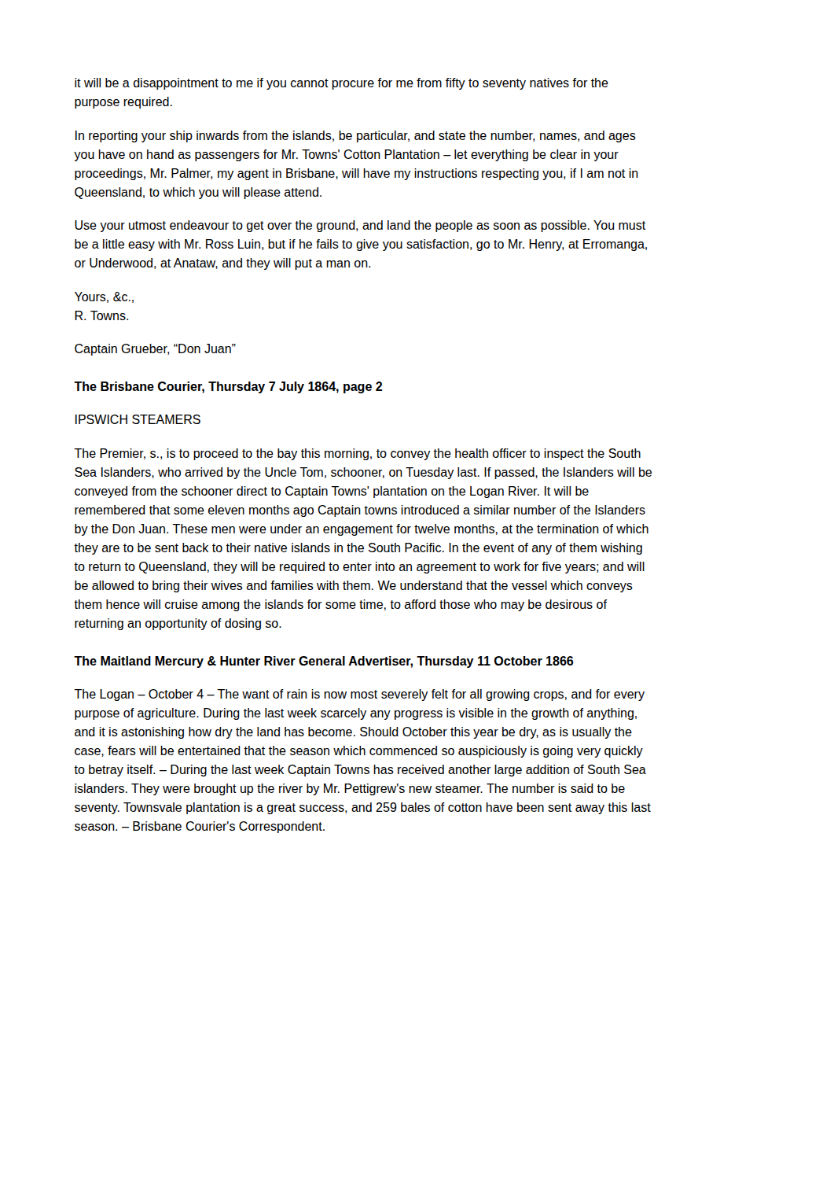it will be a disappointment to me if you cannot procure for me from fifty to seventy natives for the purpose required.
In reporting your ship inwards from the islands, be particular, and state the number, names, and ages you have on hand as passengers for Mr. Towns' Cotton Plantation – let everything be clear in your proceedings, Mr. Palmer, my agent in Brisbane, will have my instructions respecting you, if I am not in Queensland, to which you will please attend.
Use your utmost endeavour to get over the ground, and land the people as soon as possible. You must be a little easy with Mr. Ross Luin, but if he fails to give you satisfaction, go to Mr. Henry, at Erromanga, or Underwood, at Anataw, and they will put a man on.
Yours, &c.,
R. Towns.
Captain Grueber, “Don Juan”
The Brisbane Courier, Thursday 7 July 1864, page 2
IPSWICH STEAMERS
The Premier, s., is to proceed to the bay this morning, to convey the health officer to inspect the South Sea Islanders, who arrived by the Uncle Tom, schooner, on Tuesday last. If passed, the Islanders will be conveyed from the schooner direct to Captain Towns' plantation on the Logan River. It will be remembered that some eleven months ago Captain towns introduced a similar number of the Islanders by the Don Juan. These men were under an engagement for twelve months, at the termination of which they are to be sent back to their native islands in the South Pacific. In the event of any of them wishing to return to Queensland, they will be required to enter into an agreement to work for five years; and will be allowed to bring their wives and families with them. We understand that the vessel which conveys them hence will cruise among the islands for some time, to afford those who may be desirous of returning an opportunity of dosing so.
The Maitland Mercury & Hunter River General Advertiser, Thursday 11 October 1866
The Logan – October 4 – The want of rain is now most severely felt for all growing crops, and for every purpose of agriculture. During the last week scarcely any progress is visible in the growth of anything, and it is astonishing how dry the land has become. Should October this year be dry, as is usually the case, fears will be entertained that the season which commenced so auspiciously is going very quickly to betray itself. – During the last week Captain Towns has received another large addition of South Sea islanders. They were brought up the river by Mr. Pettigrew's new steamer. The number is said to be seventy. Townsvale plantation is a great success, and 259 bales of cotton have been sent away this last season. – Brisbane Courier's Correspondent.